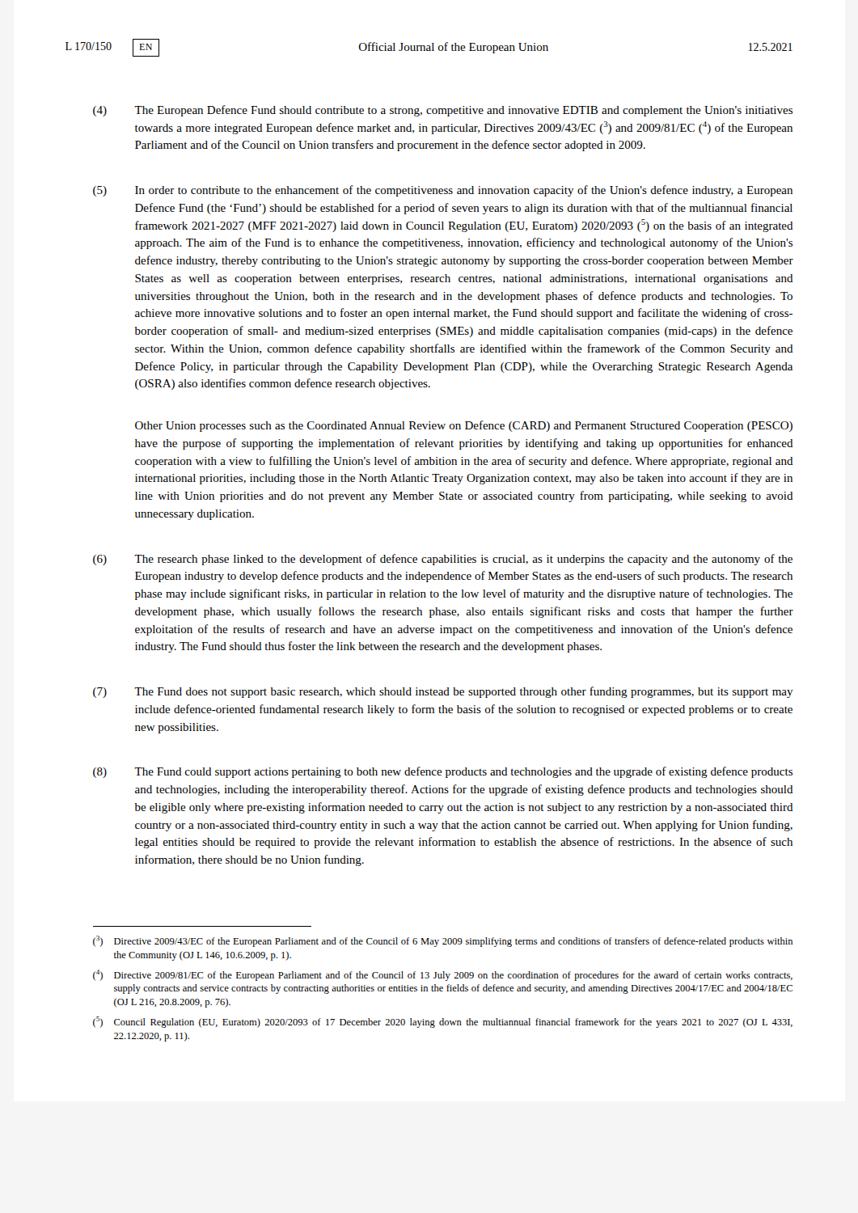L 170/150EN
Official Journal of the European Union
12.5.2021
(4)
The European Defence Fund should contribute to a strong, competitive and innovative EDTIB and complement the Union's initiatives towards a more integrated European defence market and, in particular, Directives 2009/43/EC (3) and 2009/81/EC (4) of the European Parliament and of the Council on Union transfers and procurement in the defence sector adopted in 2009.
(5)
In order to contribute to the enhancement of the competitiveness and innovation capacity of the Union's defence industry, a European Defence Fund (the ‘Fund’) should be established for a period of seven years to align its duration with that of the multiannual financial framework 2021-2027 (MFF 2021-2027) laid down in Council Regulation (EU, Euratom) 2020/2093 (5) on the basis of an integrated approach. The aim of the Fund is to enhance the competitiveness, innovation, efficiency and technological autonomy of the Union's defence industry, thereby contributing to the Union's strategic autonomy by supporting the cross-border cooperation between Member States as well as cooperation between enterprises, research centres, national administrations, international organisations and universities throughout the Union, both in the research and in the development phases of defence products and technologies. To achieve more innovative solutions and to foster an open internal market, the Fund should support and facilitate the widening of cross-border cooperation of small- and medium-sized enterprises (SMEs) and middle capitalisation companies (mid-caps) in the defence sector. Within the Union, common defence capability shortfalls are identified within the framework of the Common Security and Defence Policy, in particular through the Capability Development Plan (CDP), while the Overarching Strategic Research Agenda (OSRA) also identifies common defence research objectives.
Other Union processes such as the Coordinated Annual Review on Defence (CARD) and Permanent Structured Cooperation (PESCO) have the purpose of supporting the implementation of relevant priorities by identifying and taking up opportunities for enhanced cooperation with a view to fulfilling the Union's level of ambition in the area of security and defence. Where appropriate, regional and international priorities, including those in the North Atlantic Treaty Organization context, may also be taken into account if they are in line with Union priorities and do not prevent any Member State or associated country from participating, while seeking to avoid unnecessary duplication.
(6)
The research phase linked to the development of defence capabilities is crucial, as it underpins the capacity and the autonomy of the European industry to develop defence products and the independence of Member States as the end-users of such products. The research phase may include significant risks, in particular in relation to the low level of maturity and the disruptive nature of technologies. The development phase, which usually follows the research phase, also entails significant risks and costs that hamper the further exploitation of the results of research and have an adverse impact on the competitiveness and innovation of the Union's defence industry. The Fund should thus foster the link between the research and the development phases.
(7)
The Fund does not support basic research, which should instead be supported through other funding programmes, but its support may include defence-oriented fundamental research likely to form the basis of the solution to recognised or expected problems or to create new possibilities.
(8)
The Fund could support actions pertaining to both new defence products and technologies and the upgrade of existing defence products and technologies, including the interoperability thereof. Actions for the upgrade of existing defence products and technologies should be eligible only where pre-existing information needed to carry out the action is not subject to any restriction by a non-associated third country or a non-associated third-country entity in such a way that the action cannot be carried out. When applying for Union funding, legal entities should be required to provide the relevant information to establish the absence of restrictions. In the absence of such information, there should be no Union funding.
(3)
Directive 2009/43/EC of the European Parliament and of the Council of 6 May 2009 simplifying terms and conditions of transfers of defence-related products within the Community (OJ L 146, 10.6.2009, p. 1).
(4)
Directive 2009/81/EC of the European Parliament and of the Council of 13 July 2009 on the coordination of procedures for the award of certain works contracts, supply contracts and service contracts by contracting authorities or entities in the fields of defence and security, and amending Directives 2004/17/EC and 2004/18/EC (OJ L 216, 20.8.2009, p. 76).
(5)
Council Regulation (EU, Euratom) 2020/2093 of 17 December 2020 laying down the multiannual financial framework for the years 2021 to 2027 (OJ L 433I, 22.12.2020, p. 11).